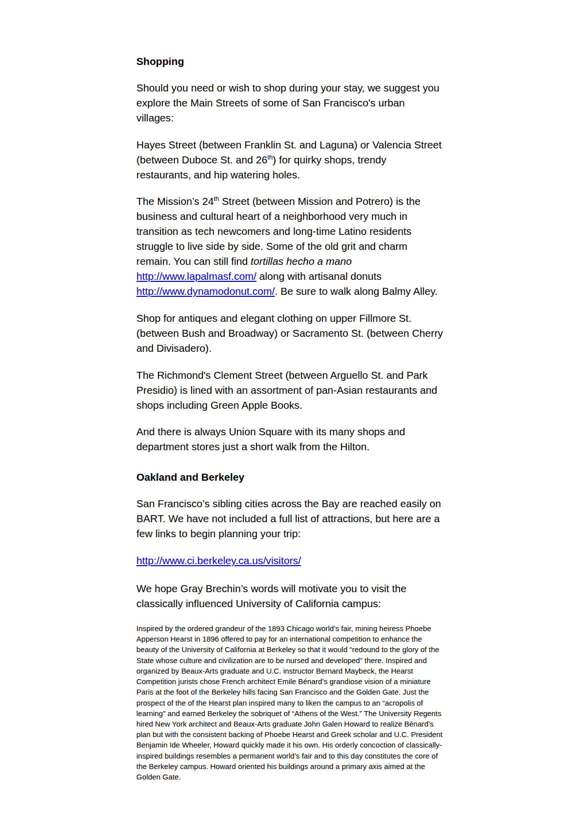Shopping
Should you need or wish to shop during your stay, we suggest you explore the Main Streets of some of San Francisco's urban villages:
Hayes Street (between Franklin St. and Laguna) or Valencia Street (between Duboce St. and 26th) for quirky shops, trendy restaurants, and hip watering holes.
The Mission’s 24th Street (between Mission and Potrero) is the business and cultural heart of a neighborhood very much in transition as tech newcomers and long-time Latino residents struggle to live side by side. Some of the old grit and charm remain. You can still find tortillas hecho a mano http://www.lapalmasf.com/ along with artisanal donuts http://www.dynamodonut.com/. Be sure to walk along Balmy Alley.
Shop for antiques and elegant clothing on upper Fillmore St. (between Bush and Broadway) or Sacramento St. (between Cherry and Divisadero).
The Richmond's Clement Street (between Arguello St. and Park Presidio) is lined with an assortment of pan-Asian restaurants and shops including Green Apple Books.
And there is always Union Square with its many shops and department stores just a short walk from the Hilton.
Oakland and Berkeley
San Francisco’s sibling cities across the Bay are reached easily on BART. We have not included a full list of attractions, but here are a few links to begin planning your trip:
http://www.ci.berkeley.ca.us/visitors/
We hope Gray Brechin’s words will motivate you to visit the classically influenced University of California campus:
Inspired by the ordered grandeur of the 1893 Chicago world’s fair, mining heiress Phoebe Apperson Hearst in 1896 offered to pay for an international competition to enhance the beauty of the University of California at Berkeley so that it would “redound to the glory of the State whose culture and civilization are to be nursed and developed” there. Inspired and organized by Beaux-Arts graduate and U.C. instructor Bernard Maybeck, the Hearst Competition jurists chose French architect Emile Bénard’s grandiose vision of a miniature Paris at the foot of the Berkeley hills facing San Francisco and the Golden Gate. Just the prospect of the of the Hearst plan inspired many to liken the campus to an “acropolis of learning” and earned Berkeley the sobriquet of “Athens of the West.” The University Regents hired New York architect and Beaux-Arts graduate John Galen Howard to realize Bénard’s plan but with the consistent backing of Phoebe Hearst and Greek scholar and U.C. President Benjamin Ide Wheeler, Howard quickly made it his own. His orderly concoction of classically-inspired buildings resembles a permanent world’s fair and to this day constitutes the core of the Berkeley campus. Howard oriented his buildings around a primary axis aimed at the Golden Gate.